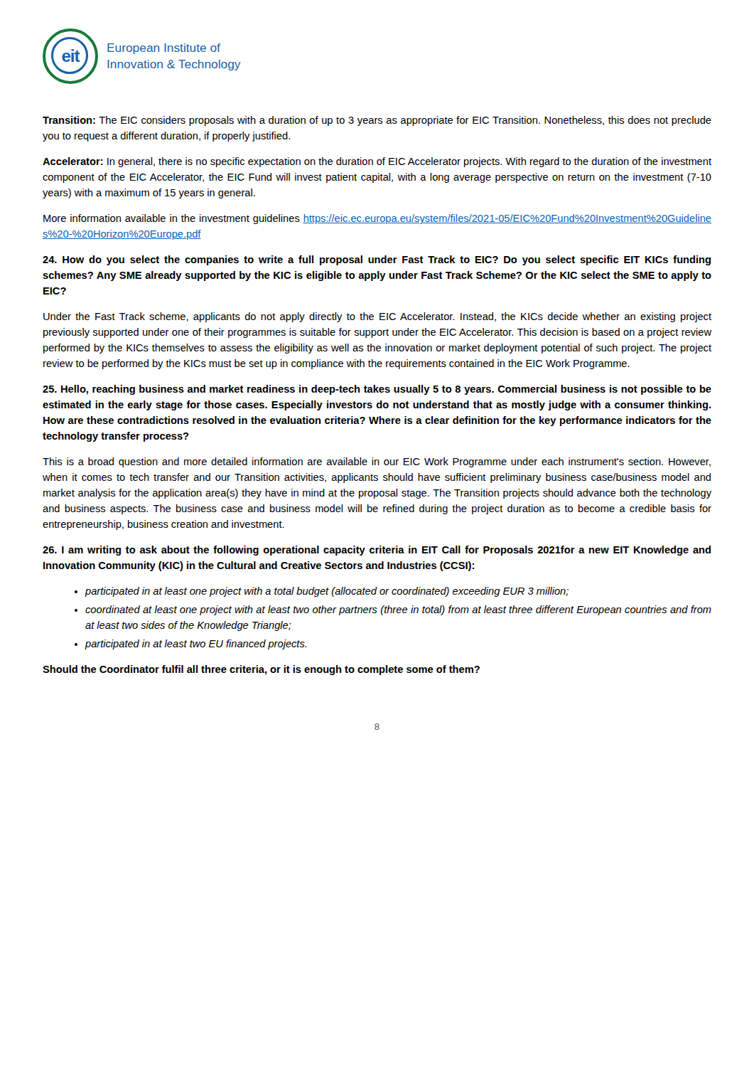European Institute of Innovation & Technology
Transition: The EIC considers proposals with a duration of up to 3 years as appropriate for EIC Transition. Nonetheless, this does not preclude you to request a different duration, if properly justified.
Accelerator: In general, there is no specific expectation on the duration of EIC Accelerator projects. With regard to the duration of the investment component of the EIC Accelerator, the EIC Fund will invest patient capital, with a long average perspective on return on the investment (7-10 years) with a maximum of 15 years in general.
More information available in the investment guidelines https://eic.ec.europa.eu/system/files/2021-05/EIC%20Fund%20Investment%20Guidelines%20-%20Horizon%20Europe.pdf
24. How do you select the companies to write a full proposal under Fast Track to EIC? Do you select specific EIT KICs funding schemes? Any SME already supported by the KIC is eligible to apply under Fast Track Scheme? Or the KIC select the SME to apply to EIC?
Under the Fast Track scheme, applicants do not apply directly to the EIC Accelerator. Instead, the KICs decide whether an existing project previously supported under one of their programmes is suitable for support under the EIC Accelerator. This decision is based on a project review performed by the KICs themselves to assess the eligibility as well as the innovation or market deployment potential of such project. The project review to be performed by the KICs must be set up in compliance with the requirements contained in the EIC Work Programme.
25. Hello, reaching business and market readiness in deep-tech takes usually 5 to 8 years. Commercial business is not possible to be estimated in the early stage for those cases. Especially investors do not understand that as mostly judge with a consumer thinking. How are these contradictions resolved in the evaluation criteria? Where is a clear definition for the key performance indicators for the technology transfer process?
This is a broad question and more detailed information are available in our EIC Work Programme under each instrument's section. However, when it comes to tech transfer and our Transition activities, applicants should have sufficient preliminary business case/business model and market analysis for the application area(s) they have in mind at the proposal stage. The Transition projects should advance both the technology and business aspects. The business case and business model will be refined during the project duration as to become a credible basis for entrepreneurship, business creation and investment.
26. I am writing to ask about the following operational capacity criteria in EIT Call for Proposals 2021for a new EIT Knowledge and Innovation Community (KIC) in the Cultural and Creative Sectors and Industries (CCSI):
participated in at least one project with a total budget (allocated or coordinated) exceeding EUR 3 million;
coordinated at least one project with at least two other partners (three in total) from at least three different European countries and from at least two sides of the Knowledge Triangle;
participated in at least two EU financed projects.
Should the Coordinator fulfil all three criteria, or it is enough to complete some of them?
8